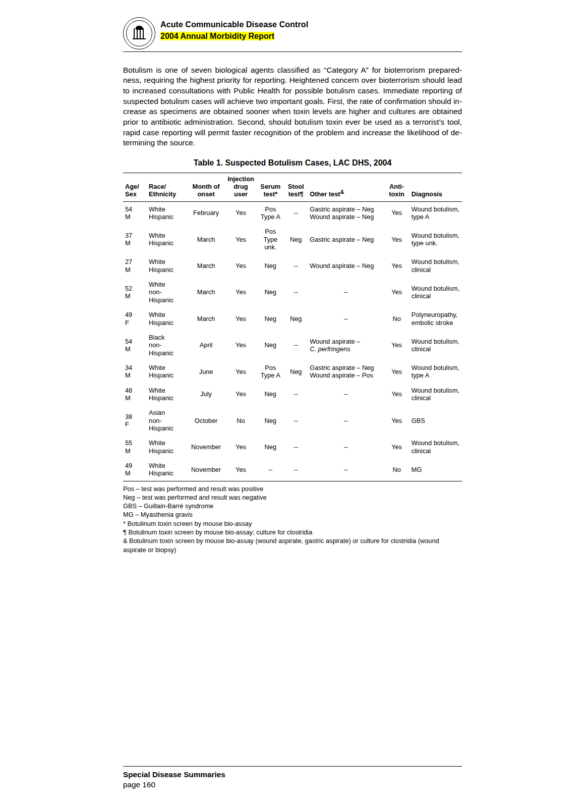Acute Communicable Disease Control
2004 Annual Morbidity Report
Botulism is one of seven biological agents classified as “Category A” for bioterrorism preparedness, requiring the highest priority for reporting. Heightened concern over bioterrorism should lead to increased consultations with Public Health for possible botulism cases. Immediate reporting of suspected botulism cases will achieve two important goals. First, the rate of confirmation should increase as specimens are obtained sooner when toxin levels are higher and cultures are obtained prior to antibiotic administration. Second, should botulism toxin ever be used as a terrorist’s tool, rapid case reporting will permit faster recognition of the problem and increase the likelihood of determining the source.
Table 1. Suspected Botulism Cases, LAC DHS, 2004
| Age/ Sex | Race/ Ethnicity | Month of onset | Injection drug user | Serum test* | Stool test¶ | Other test & | Anti- toxin | Diagnosis |
| --- | --- | --- | --- | --- | --- | --- | --- | --- |
| 54 M | White Hispanic | February | Yes | Pos Type A | -- | Gastric aspirate – Neg Wound aspirate – Neg | Yes | Wound botulism, type A |
| 37 M | White Hispanic | March | Yes | Pos Type unk. | Neg | Gastric aspirate – Neg | Yes | Wound botulism, type unk. |
| 27 M | White Hispanic | March | Yes | Neg | -- | Wound aspirate – Neg | Yes | Wound botulism, clinical |
| 52 M | White non-Hispanic | March | Yes | Neg | -- | -- | Yes | Wound botulism, clinical |
| 49 F | White Hispanic | March | Yes | Neg | Neg | -- | No | Polyneuropathy, embolic stroke |
| 54 M | Black non-Hispanic | April | Yes | Neg | -- | Wound aspirate – C. perfringens | Yes | Wound botulism, clinical |
| 34 M | White Hispanic | June | Yes | Pos Type A | Neg | Gastric aspirate – Neg Wound aspirate – Pos | Yes | Wound botulism, type A |
| 48 M | White Hispanic | July | Yes | Neg | -- | -- | Yes | Wound botulism, clinical |
| 38 F | Asian non-Hispanic | October | No | Neg | -- | -- | Yes | GBS |
| 55 M | White Hispanic | November | Yes | Neg | -- | -- | Yes | Wound botulism, clinical |
| 49 M | White Hispanic | November | Yes | -- | -- | -- | No | MG |
Pos – test was performed and result was positive
Neg – test was performed and result was negative
GBS – Guillain-Barré syndrome
MG – Myasthenia gravis
* Botulinum toxin screen by mouse bio-assay
¶ Botulinum toxin screen by mouse bio-assay; culture for clostridia
& Botulinum toxin screen by mouse bio-assay (wound aspirate, gastric aspirate) or culture for clostridia (wound aspirate or biopsy)
Special Disease Summaries
page 160